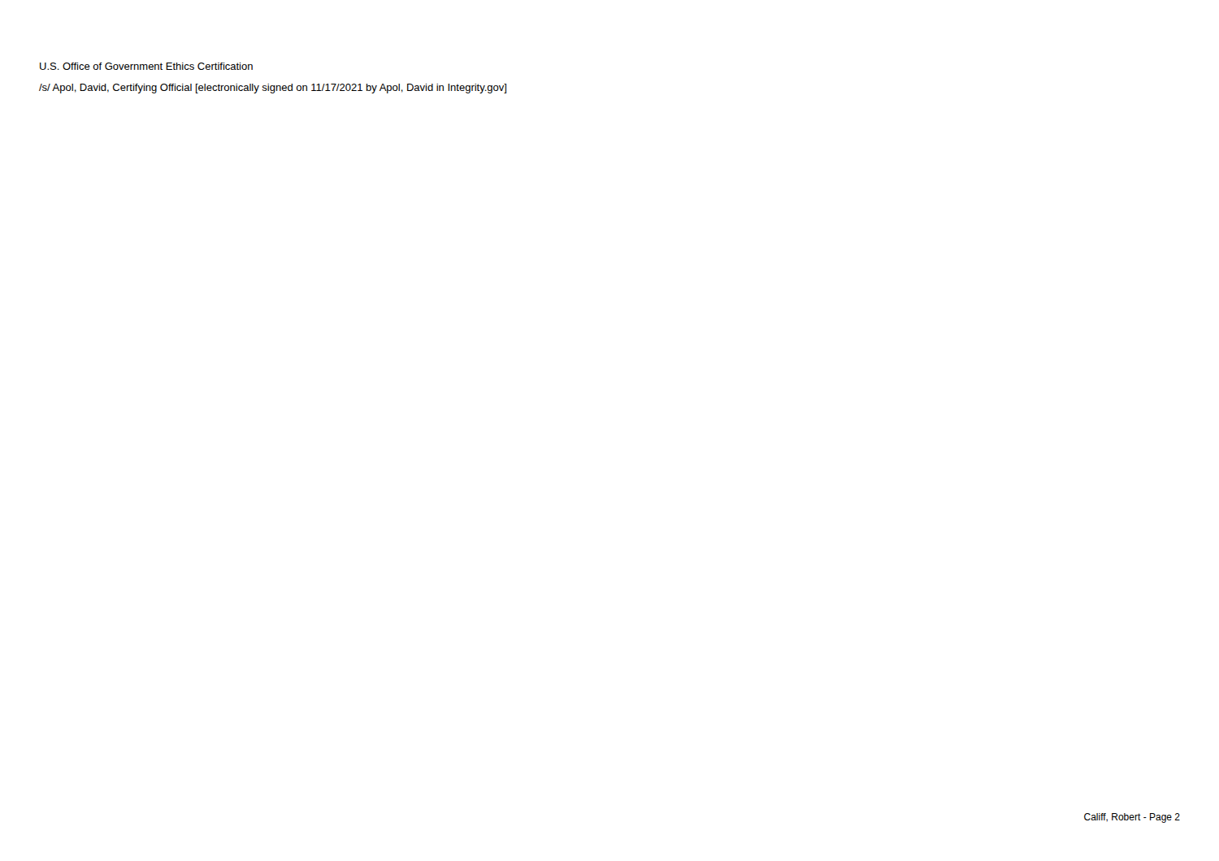U.S. Office of Government Ethics Certification
/s/ Apol, David, Certifying Official [electronically signed on 11/17/2021 by Apol, David in Integrity.gov]
Califf, Robert - Page 2